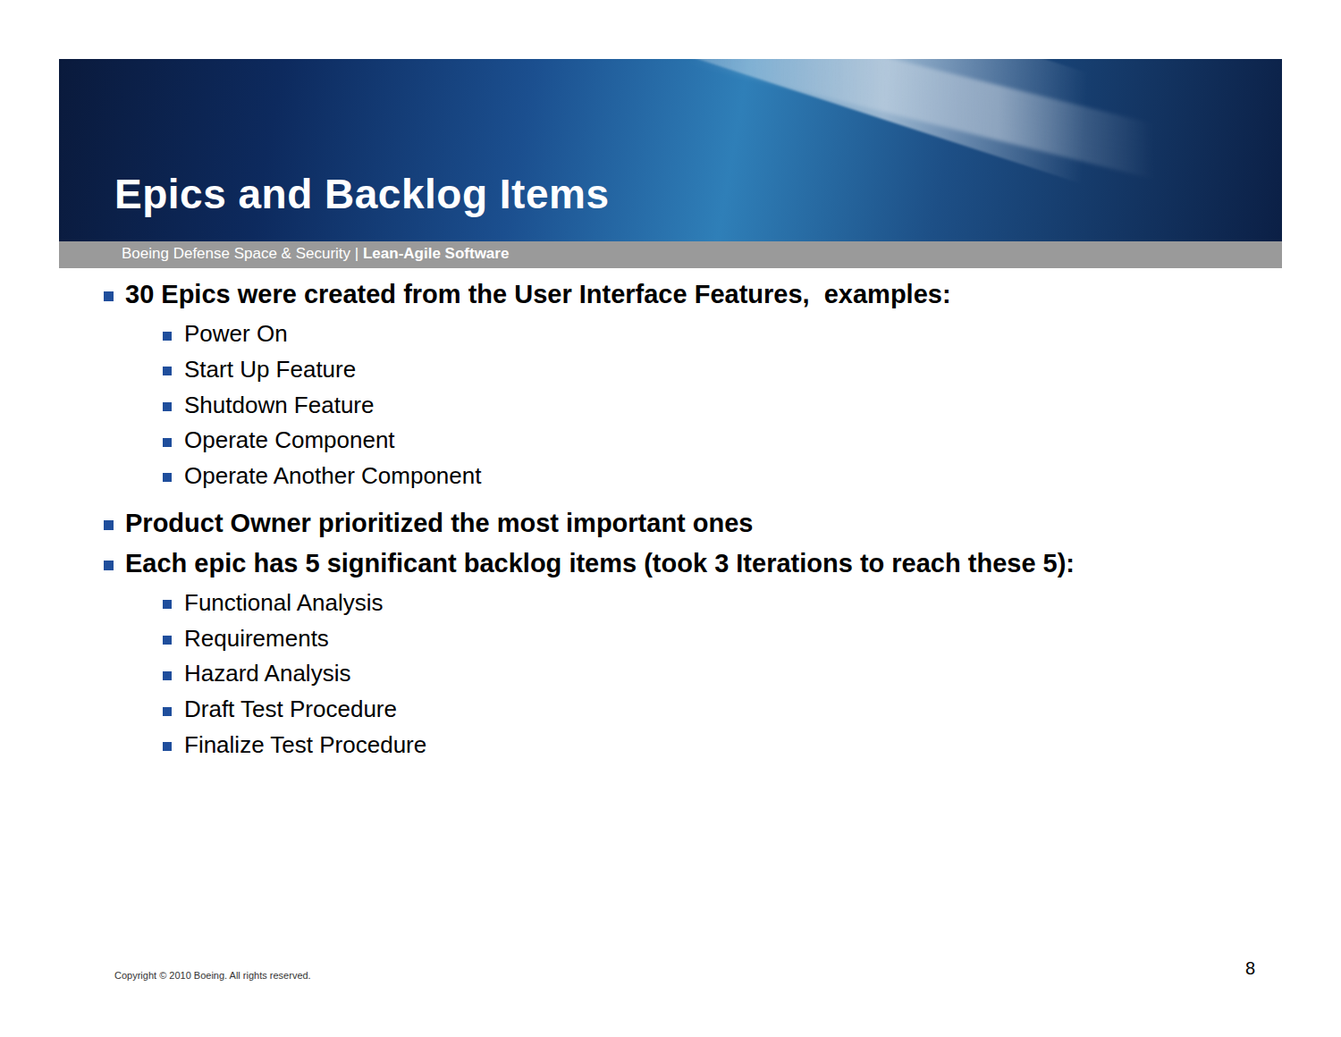Epics and Backlog Items
Boeing Defense Space & Security | Lean-Agile Software
30 Epics were created from the User Interface Features, examples:
Power On
Start Up Feature
Shutdown Feature
Operate Component
Operate Another Component
Product Owner prioritized the most important ones
Each epic has 5 significant backlog items (took 3 Iterations to reach these 5):
Functional Analysis
Requirements
Hazard Analysis
Draft Test Procedure
Finalize Test Procedure
Copyright © 2010 Boeing. All rights reserved.
8